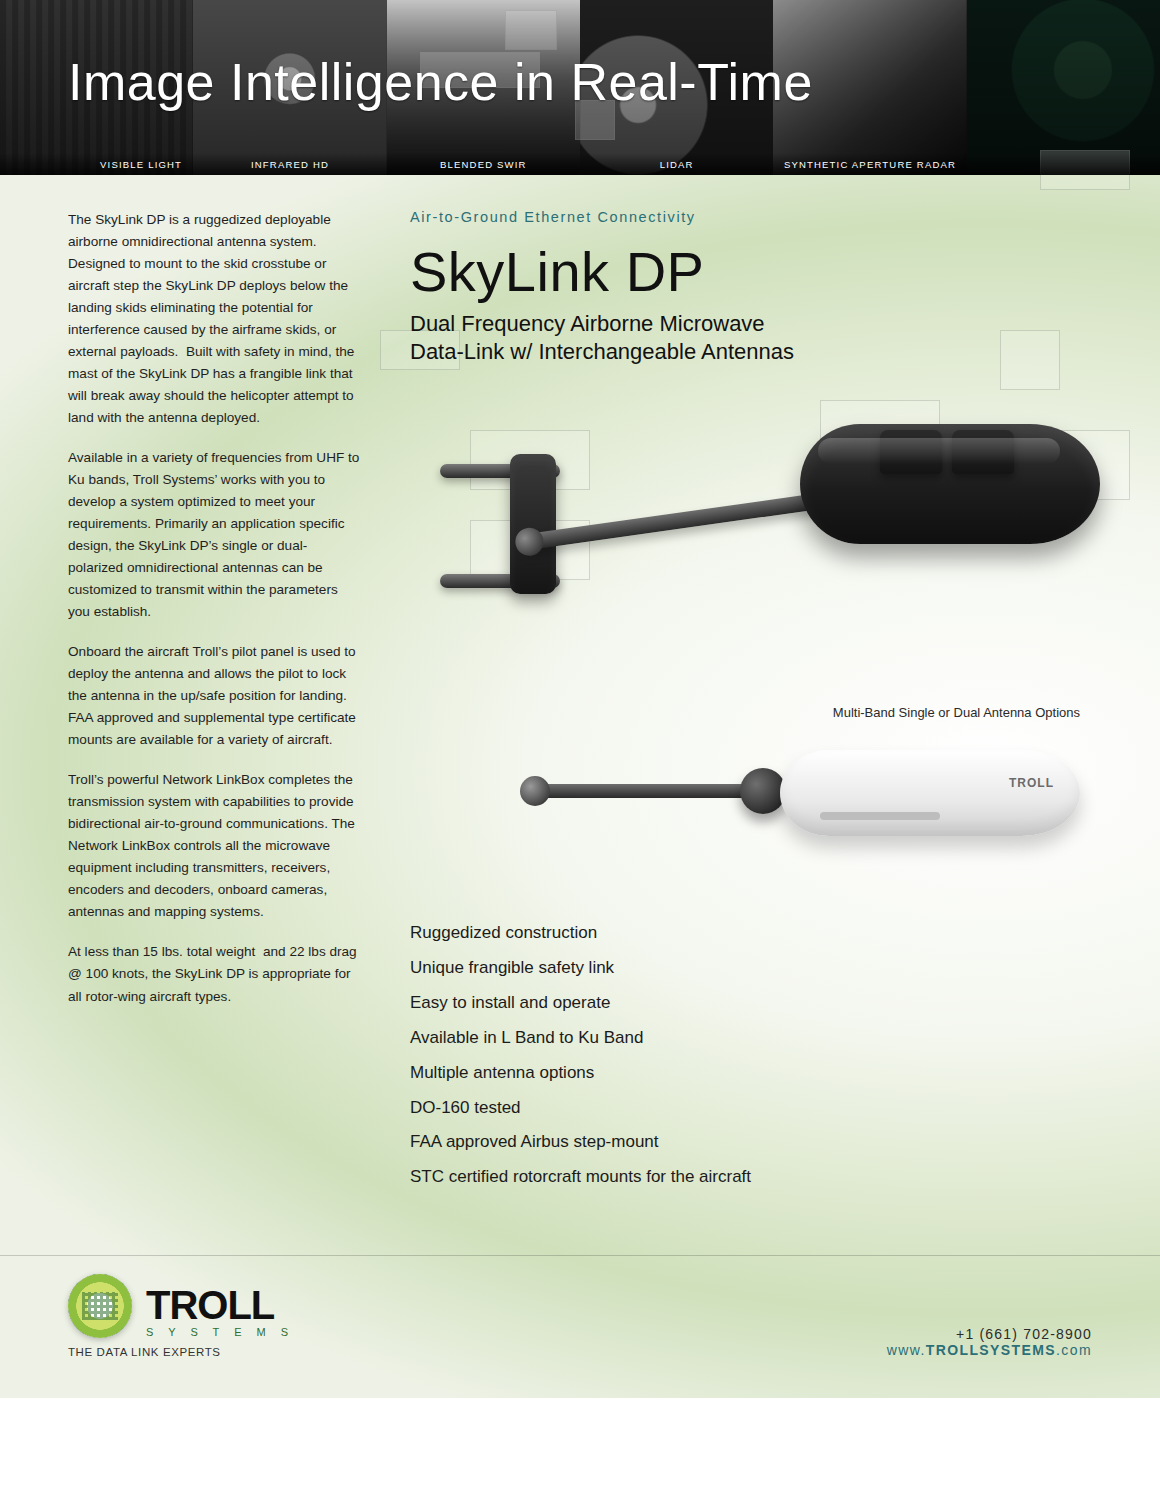Image Intelligence in Real-Time
Visible Light Infrared HD Blended SWIR LiDAR Synthetic Aperture Radar
The SkyLink DP is a ruggedized deployable airborne omnidirectional antenna system. Designed to mount to the skid crosstube or aircraft step the SkyLink DP deploys below the landing skids eliminating the potential for interference caused by the airframe skids, or external payloads. Built with safety in mind, the mast of the SkyLink DP has a frangible link that will break away should the helicopter attempt to land with the antenna deployed.
Available in a variety of frequencies from UHF to Ku bands, Troll Systems’ works with you to develop a system optimized to meet your requirements. Primarily an application specific design, the SkyLink DP’s single or dual-polarized omnidirectional antennas can be customized to transmit within the parameters you establish.
Onboard the aircraft Troll’s pilot panel is used to deploy the antenna and allows the pilot to lock the antenna in the up/safe position for landing. FAA approved and supplemental type certificate mounts are available for a variety of aircraft.
Troll’s powerful Network LinkBox completes the transmission system with capabilities to provide bidirectional air-to-ground communications. The Network LinkBox controls all the microwave equipment including transmitters, receivers, encoders and decoders, onboard cameras, antennas and mapping systems.
At less than 15 lbs. total weight and 22 lbs drag @ 100 knots, the SkyLink DP is appropriate for all rotor-wing aircraft types.
Air-to-Ground Ethernet Connectivity
SkyLink DP
Dual Frequency Airborne Microwave
Data-Link w/ Interchangeable Antennas
Multi-Band Single or Dual Antenna Options
TROLL
Ruggedized construction
Unique frangible safety link
Easy to install and operate
Available in L Band to Ku Band
Multiple antenna options
DO-160 tested
FAA approved Airbus step-mount
STC certified rotorcraft mounts for the aircraft
TROLL
S Y S T E M S
THE DATA LINK EXPERTS
+1 (661) 702-8900
www.TROLLSYSTEMS.com